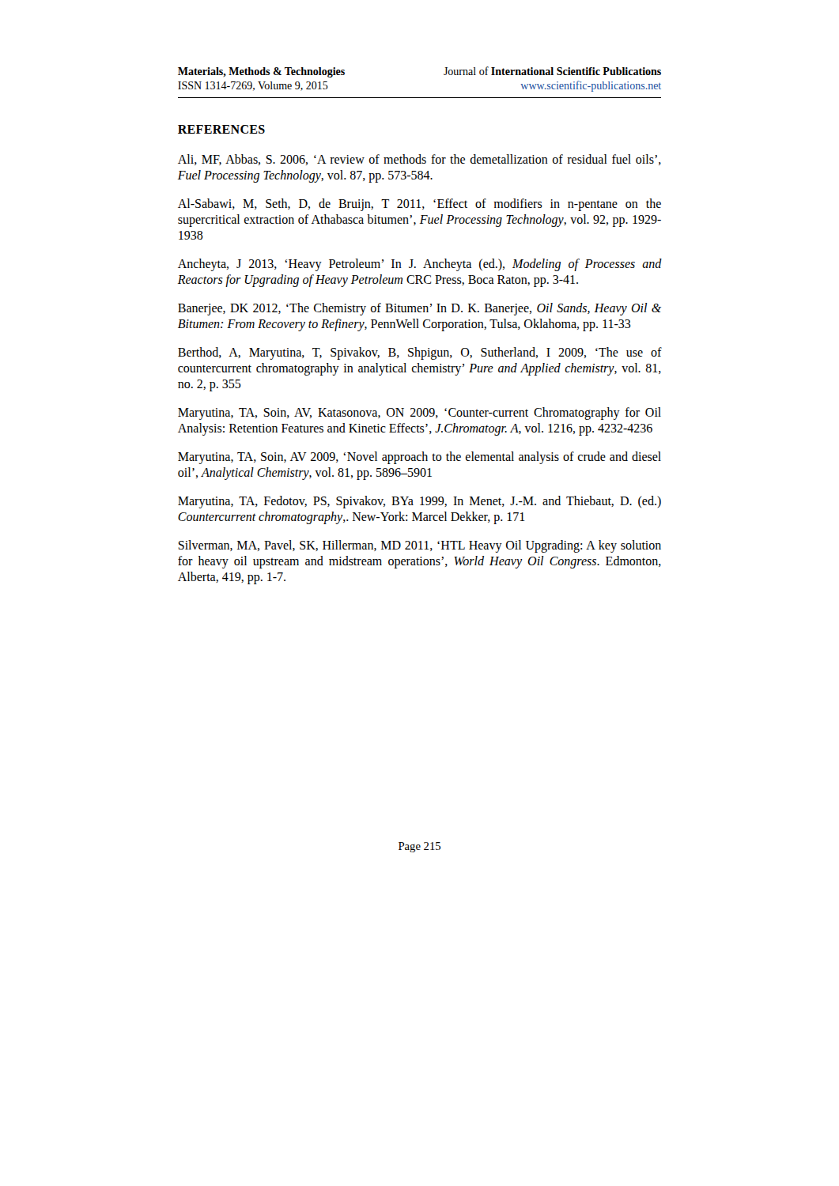Materials, Methods & Technologies
ISSN 1314-7269, Volume 9, 2015
Journal of International Scientific Publications
www.scientific-publications.net
REFERENCES
Ali, MF, Abbas, S. 2006, ‘A review of methods for the demetallization of residual fuel oils’, Fuel Processing Technology, vol. 87, pp. 573-584.
Al-Sabawi, M, Seth, D, de Bruijn, T 2011, ‘Effect of modifiers in n-pentane on the supercritical extraction of Athabasca bitumen’, Fuel Processing Technology, vol. 92, pp. 1929-1938
Ancheyta, J 2013, ‘Heavy Petroleum’ In J. Ancheyta (ed.), Modeling of Processes and Reactors for Upgrading of Heavy Petroleum CRC Press, Boca Raton, pp. 3-41.
Banerjee, DK 2012, ‘The Chemistry of Bitumen’ In D. K. Banerjee, Oil Sands, Heavy Oil & Bitumen: From Recovery to Refinery, PennWell Corporation, Tulsa, Oklahoma, pp. 11-33
Berthod, A, Maryutina, T, Spivakov, B, Shpigun, O, Sutherland, I 2009, ‘The use of countercurrent chromatography in analytical chemistry’ Pure and Applied chemistry, vol. 81, no. 2, p. 355
Maryutina, TA, Soin, AV, Katasonova, ON 2009, ‘Counter-current Chromatography for Oil Analysis: Retention Features and Kinetic Effects’, J.Chromatogr. A, vol. 1216, pp. 4232-4236
Maryutina, TA, Soin, AV 2009, ‘Novel approach to the elemental analysis of crude and diesel oil’, Analytical Chemistry, vol. 81, pp. 5896–5901
Maryutina, TA, Fedotov, PS, Spivakov, BYa 1999, In Menet, J.-M. and Thiebaut, D. (ed.) Countercurrent chromatography,. New-York: Marcel Dekker, p. 171
Silverman, MA, Pavel, SK, Hillerman, MD 2011, ‘HTL Heavy Oil Upgrading: A key solution for heavy oil upstream and midstream operations’, World Heavy Oil Congress. Edmonton, Alberta, 419, pp. 1-7.
Page 215